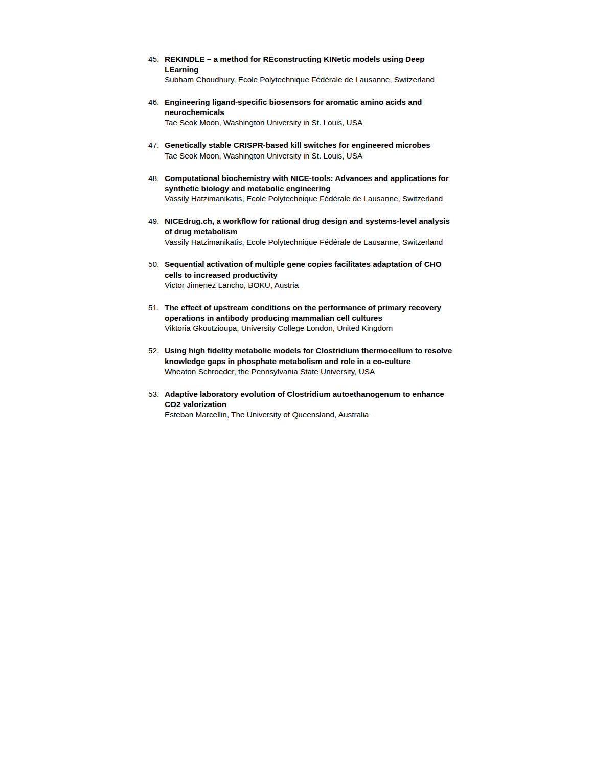45. REKINDLE – a method for REconstructing KINetic models using Deep LEarning Subham Choudhury, Ecole Polytechnique Fédérale de Lausanne, Switzerland
46. Engineering ligand-specific biosensors for aromatic amino acids and neurochemicals Tae Seok Moon, Washington University in St. Louis, USA
47. Genetically stable CRISPR-based kill switches for engineered microbes Tae Seok Moon, Washington University in St. Louis, USA
48. Computational biochemistry with NICE-tools: Advances and applications for synthetic biology and metabolic engineering Vassily Hatzimanikatis, Ecole Polytechnique Fédérale de Lausanne, Switzerland
49. NICEdrug.ch, a workflow for rational drug design and systems-level analysis of drug metabolism Vassily Hatzimanikatis, Ecole Polytechnique Fédérale de Lausanne, Switzerland
50. Sequential activation of multiple gene copies facilitates adaptation of CHO cells to increased productivity Victor Jimenez Lancho, BOKU, Austria
51. The effect of upstream conditions on the performance of primary recovery operations in antibody producing mammalian cell cultures Viktoria Gkoutzioupa, University College London, United Kingdom
52. Using high fidelity metabolic models for Clostridium thermocellum to resolve knowledge gaps in phosphate metabolism and role in a co-culture Wheaton Schroeder, the Pennsylvania State University, USA
53. Adaptive laboratory evolution of Clostridium autoethanogenum to enhance CO2 valorization Esteban Marcellin, The University of Queensland, Australia